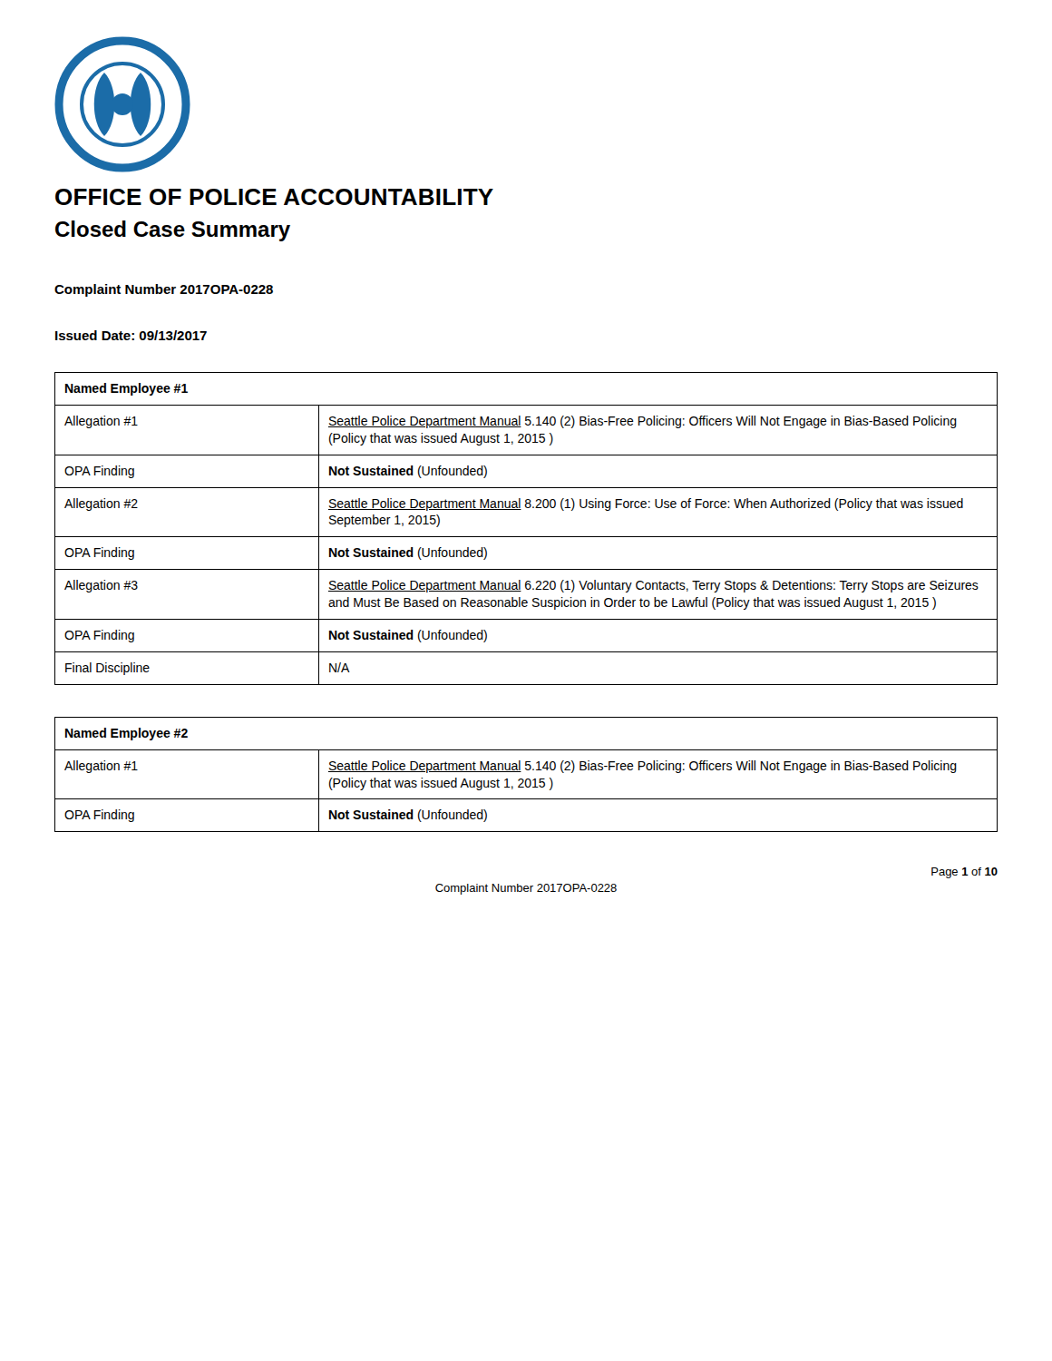OFFICE OF POLICE ACCOUNTABILITY
Closed Case Summary
Complaint Number 2017OPA-0228
Issued Date: 09/13/2017
| Named Employee #1 |
| --- |
| Allegation #1 | Seattle Police Department Manual 5.140 (2) Bias-Free Policing: Officers Will Not Engage in Bias-Based Policing (Policy that was issued August 1, 2015 ) |
| OPA Finding | Not Sustained (Unfounded) |
| Allegation #2 | Seattle Police Department Manual 8.200 (1) Using Force: Use of Force: When Authorized (Policy that was issued September 1, 2015) |
| OPA Finding | Not Sustained (Unfounded) |
| Allegation #3 | Seattle Police Department Manual 6.220 (1) Voluntary Contacts, Terry Stops & Detentions: Terry Stops are Seizures and Must Be Based on Reasonable Suspicion in Order to be Lawful (Policy that was issued August 1, 2015 ) |
| OPA Finding | Not Sustained (Unfounded) |
| Final Discipline | N/A |
| Named Employee #2 |
| --- |
| Allegation #1 | Seattle Police Department Manual 5.140 (2) Bias-Free Policing: Officers Will Not Engage in Bias-Based Policing (Policy that was issued August 1, 2015 ) |
| OPA Finding | Not Sustained (Unfounded) |
Page 1 of 10
Complaint Number 2017OPA-0228